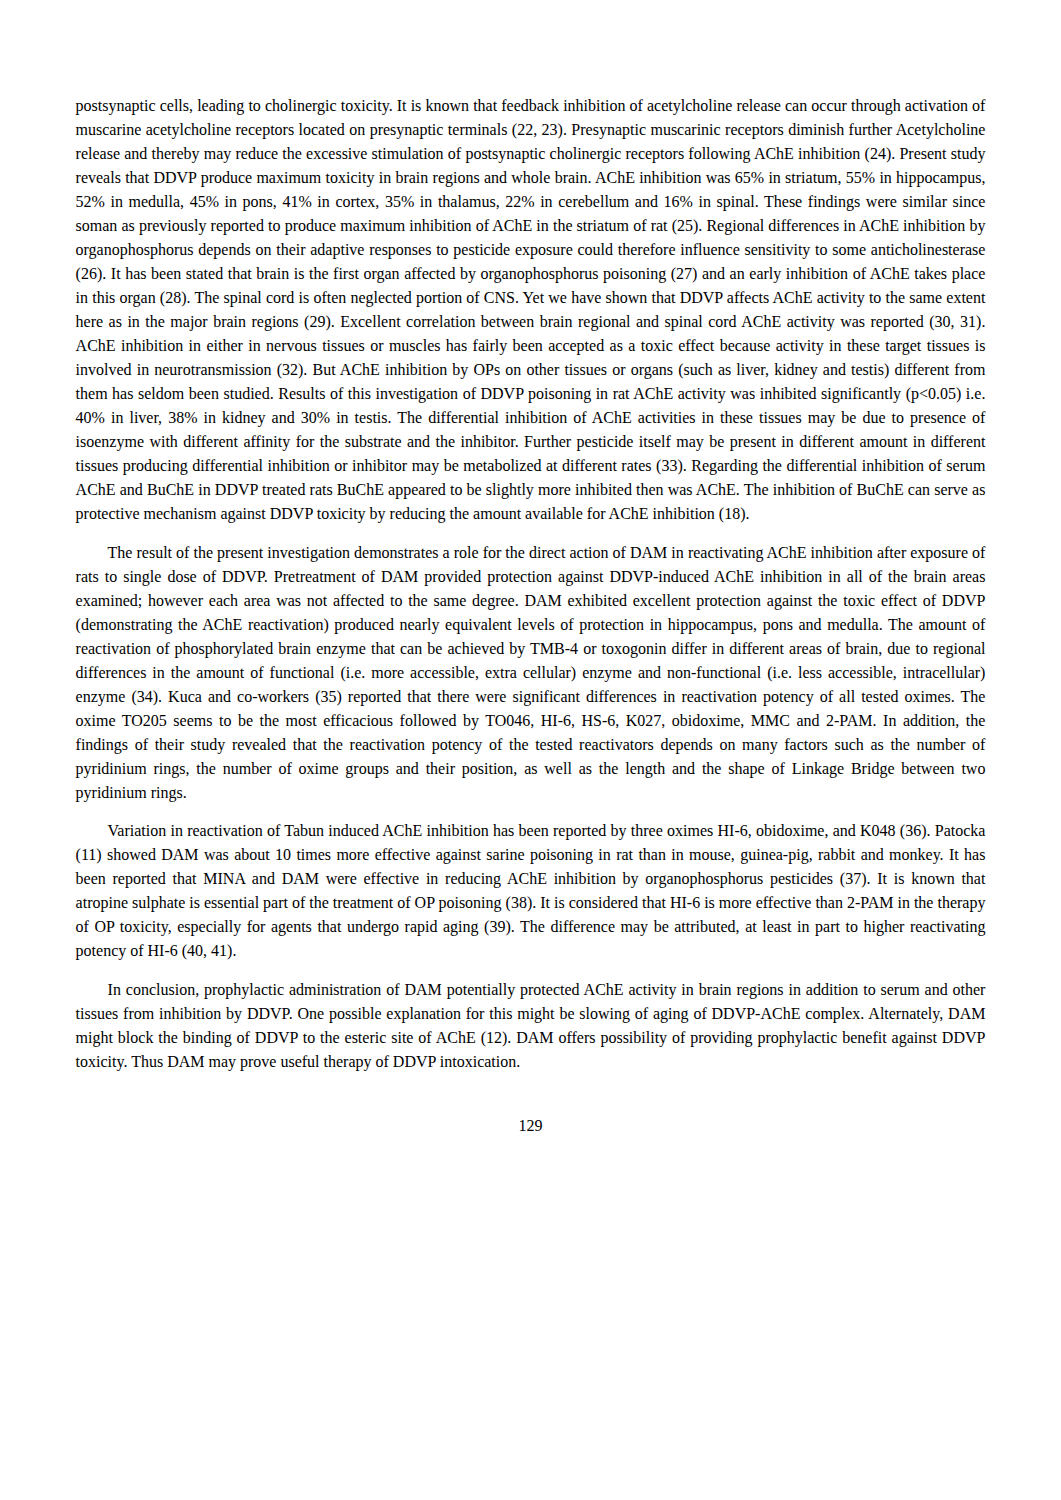postsynaptic cells, leading to cholinergic toxicity. It is known that feedback inhibition of acetylcholine release can occur through activation of muscarine acetylcholine receptors located on presynaptic terminals (22, 23). Presynaptic muscarinic receptors diminish further Acetylcholine release and thereby may reduce the excessive stimulation of postsynaptic cholinergic receptors following AChE inhibition (24). Present study reveals that DDVP produce maximum toxicity in brain regions and whole brain. AChE inhibition was 65% in striatum, 55% in hippocampus, 52% in medulla, 45% in pons, 41% in cortex, 35% in thalamus, 22% in cerebellum and 16% in spinal. These findings were similar since soman as previously reported to produce maximum inhibition of AChE in the striatum of rat (25). Regional differences in AChE inhibition by organophosphorus depends on their adaptive responses to pesticide exposure could therefore influence sensitivity to some anticholinesterase (26). It has been stated that brain is the first organ affected by organophosphorus poisoning (27) and an early inhibition of AChE takes place in this organ (28). The spinal cord is often neglected portion of CNS. Yet we have shown that DDVP affects AChE activity to the same extent here as in the major brain regions (29). Excellent correlation between brain regional and spinal cord AChE activity was reported (30, 31). AChE inhibition in either in nervous tissues or muscles has fairly been accepted as a toxic effect because activity in these target tissues is involved in neurotransmission (32). But AChE inhibition by OPs on other tissues or organs (such as liver, kidney and testis) different from them has seldom been studied. Results of this investigation of DDVP poisoning in rat AChE activity was inhibited significantly (p<0.05) i.e. 40% in liver, 38% in kidney and 30% in testis. The differential inhibition of AChE activities in these tissues may be due to presence of isoenzyme with different affinity for the substrate and the inhibitor. Further pesticide itself may be present in different amount in different tissues producing differential inhibition or inhibitor may be metabolized at different rates (33). Regarding the differential inhibition of serum AChE and BuChE in DDVP treated rats BuChE appeared to be slightly more inhibited then was AChE. The inhibition of BuChE can serve as protective mechanism against DDVP toxicity by reducing the amount available for AChE inhibition (18).
The result of the present investigation demonstrates a role for the direct action of DAM in reactivating AChE inhibition after exposure of rats to single dose of DDVP. Pretreatment of DAM provided protection against DDVP-induced AChE inhibition in all of the brain areas examined; however each area was not affected to the same degree. DAM exhibited excellent protection against the toxic effect of DDVP (demonstrating the AChE reactivation) produced nearly equivalent levels of protection in hippocampus, pons and medulla. The amount of reactivation of phosphorylated brain enzyme that can be achieved by TMB-4 or toxogonin differ in different areas of brain, due to regional differences in the amount of functional (i.e. more accessible, extra cellular) enzyme and non-functional (i.e. less accessible, intracellular) enzyme (34). Kuca and co-workers (35) reported that there were significant differences in reactivation potency of all tested oximes. The oxime TO205 seems to be the most efficacious followed by TO046, HI-6, HS-6, K027, obidoxime, MMC and 2-PAM. In addition, the findings of their study revealed that the reactivation potency of the tested reactivators depends on many factors such as the number of pyridinium rings, the number of oxime groups and their position, as well as the length and the shape of Linkage Bridge between two pyridinium rings.
Variation in reactivation of Tabun induced AChE inhibition has been reported by three oximes HI-6, obidoxime, and K048 (36). Patocka (11) showed DAM was about 10 times more effective against sarine poisoning in rat than in mouse, guinea-pig, rabbit and monkey. It has been reported that MINA and DAM were effective in reducing AChE inhibition by organophosphorus pesticides (37). It is known that atropine sulphate is essential part of the treatment of OP poisoning (38). It is considered that HI-6 is more effective than 2-PAM in the therapy of OP toxicity, especially for agents that undergo rapid aging (39). The difference may be attributed, at least in part to higher reactivating potency of HI-6 (40, 41).
In conclusion, prophylactic administration of DAM potentially protected AChE activity in brain regions in addition to serum and other tissues from inhibition by DDVP. One possible explanation for this might be slowing of aging of DDVP-AChE complex. Alternately, DAM might block the binding of DDVP to the esteric site of AChE (12). DAM offers possibility of providing prophylactic benefit against DDVP toxicity. Thus DAM may prove useful therapy of DDVP intoxication.
129